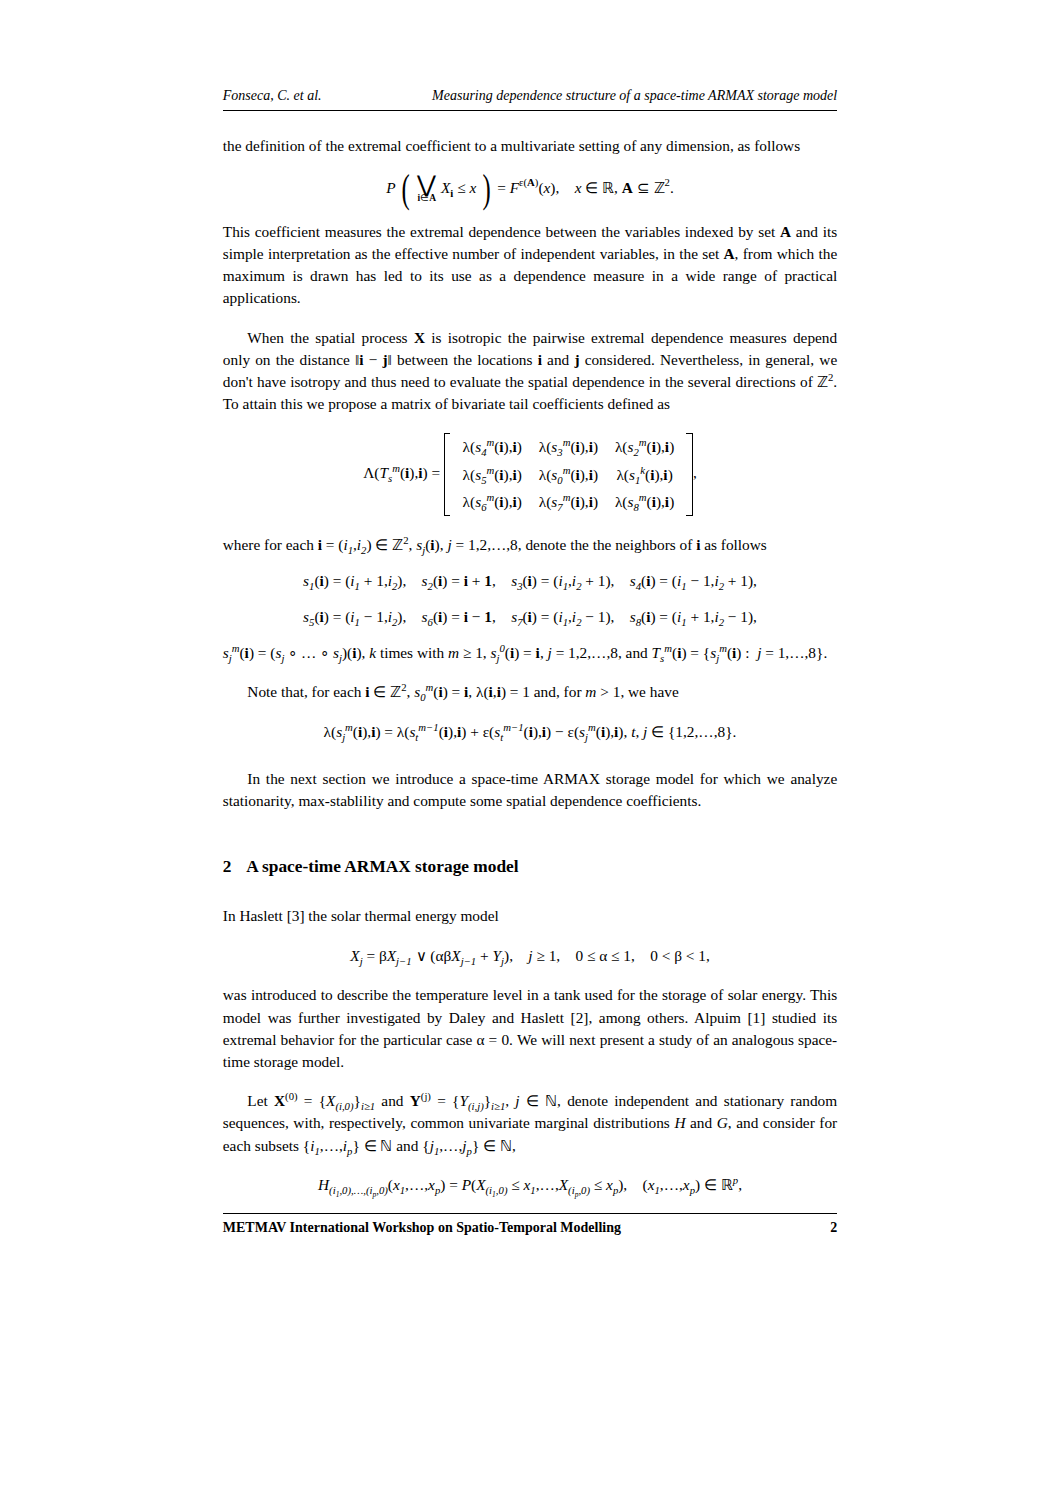Fonseca, C. et al.
Measuring dependence structure of a space-time ARMAX storage model
the definition of the extremal coefficient to a multivariate setting of any dimension, as follows
P ( ⋁i∈A Xi ≤ x ) = Fε(A)(x), x ∈ ℝ, A ⊆ ℤ2.
This coefficient measures the extremal dependence between the variables indexed by set A and its simple interpretation as the effective number of independent variables, in the set A, from which the maximum is drawn has led to its use as a dependence measure in a wide range of practical applications.
When the spatial process X is isotropic the pairwise extremal dependence measures depend only on the distance ‖i − j‖ between the locations i and j considered. Nevertheless, in general, we don't have isotropy and thus need to evaluate the spatial dependence in the several directions of ℤ2. To attain this we propose a matrix of bivariate tail coefficients defined as
Λ(Tsm(i),i) =
| λ( s 4 m ( i ), i ) | λ( s 3 m ( i ), i ) | λ( s 2 m ( i ), i ) |
| λ ( s 5 m ( i ), i ) | λ ( s 0 m ( i ), i ) | λ ( s 1 k ( i ), i ) |
| λ ( s 6 m ( i ), i ) | λ ( s 7 m ( i ), i ) | λ ( s 8 m ( i ), i ) |
,
where for each i = (i1,i2) ∈ ℤ2, sj(i), j = 1,2,…,8, denote the the neighbors of i as follows
s1(i) = (i1 + 1,i2), s2(i) = i + 1, s3(i) = (i1,i2 + 1), s4(i) = (i1 − 1,i2 + 1),
s5(i) = (i1 − 1,i2), s6(i) = i − 1, s7(i) = (i1,i2 − 1), s8(i) = (i1 + 1,i2 − 1),
sjm(i) = (sj ∘ … ∘ sj)(i), k times with m ≥ 1, sj0(i) = i, j = 1,2,…,8, and Tsm(i) = {sjm(i) : j = 1,…,8}.
Note that, for each i ∈ ℤ2, s0m(i) = i, λ(i,i) = 1 and, for m > 1, we have
λ(sjm(i),i) = λ(stm−1(i),i) + ε(stm−1(i),i) − ε(sjm(i),i), t, j ∈ {1,2,…,8}.
In the next section we introduce a space-time ARMAX storage model for which we analyze stationarity, max-stablility and compute some spatial dependence coefficients.
2 A space-time ARMAX storage model
In Haslett [3] the solar thermal energy model
Xj = βXj−1 ∨ (αβXj−1 + Yj), j ≥ 1, 0 ≤ α ≤ 1, 0 < β < 1,
was introduced to describe the temperature level in a tank used for the storage of solar energy. This model was further investigated by Daley and Haslett [2], among others. Alpuim [1] studied its extremal behavior for the particular case α = 0. We will next present a study of an analogous space-time storage model.
Let X(0) = {X(i,0)}i≥1 and Y(j) = {Y(i,j)}i≥1, j ∈ ℕ, denote independent and stationary random sequences, with, respectively, common univariate marginal distributions H and G, and consider for each subsets {i1,…,ip} ∈ ℕ and {j1,…,jp} ∈ ℕ,
H(i1,0),…,(ip,0)(x1,…,xp) = P(X(i1,0) ≤ x1,…,X(ip,0) ≤ xp), (x1,…,xp) ∈ ℝp,
METMAV International Workshop on Spatio-Temporal Modelling
2